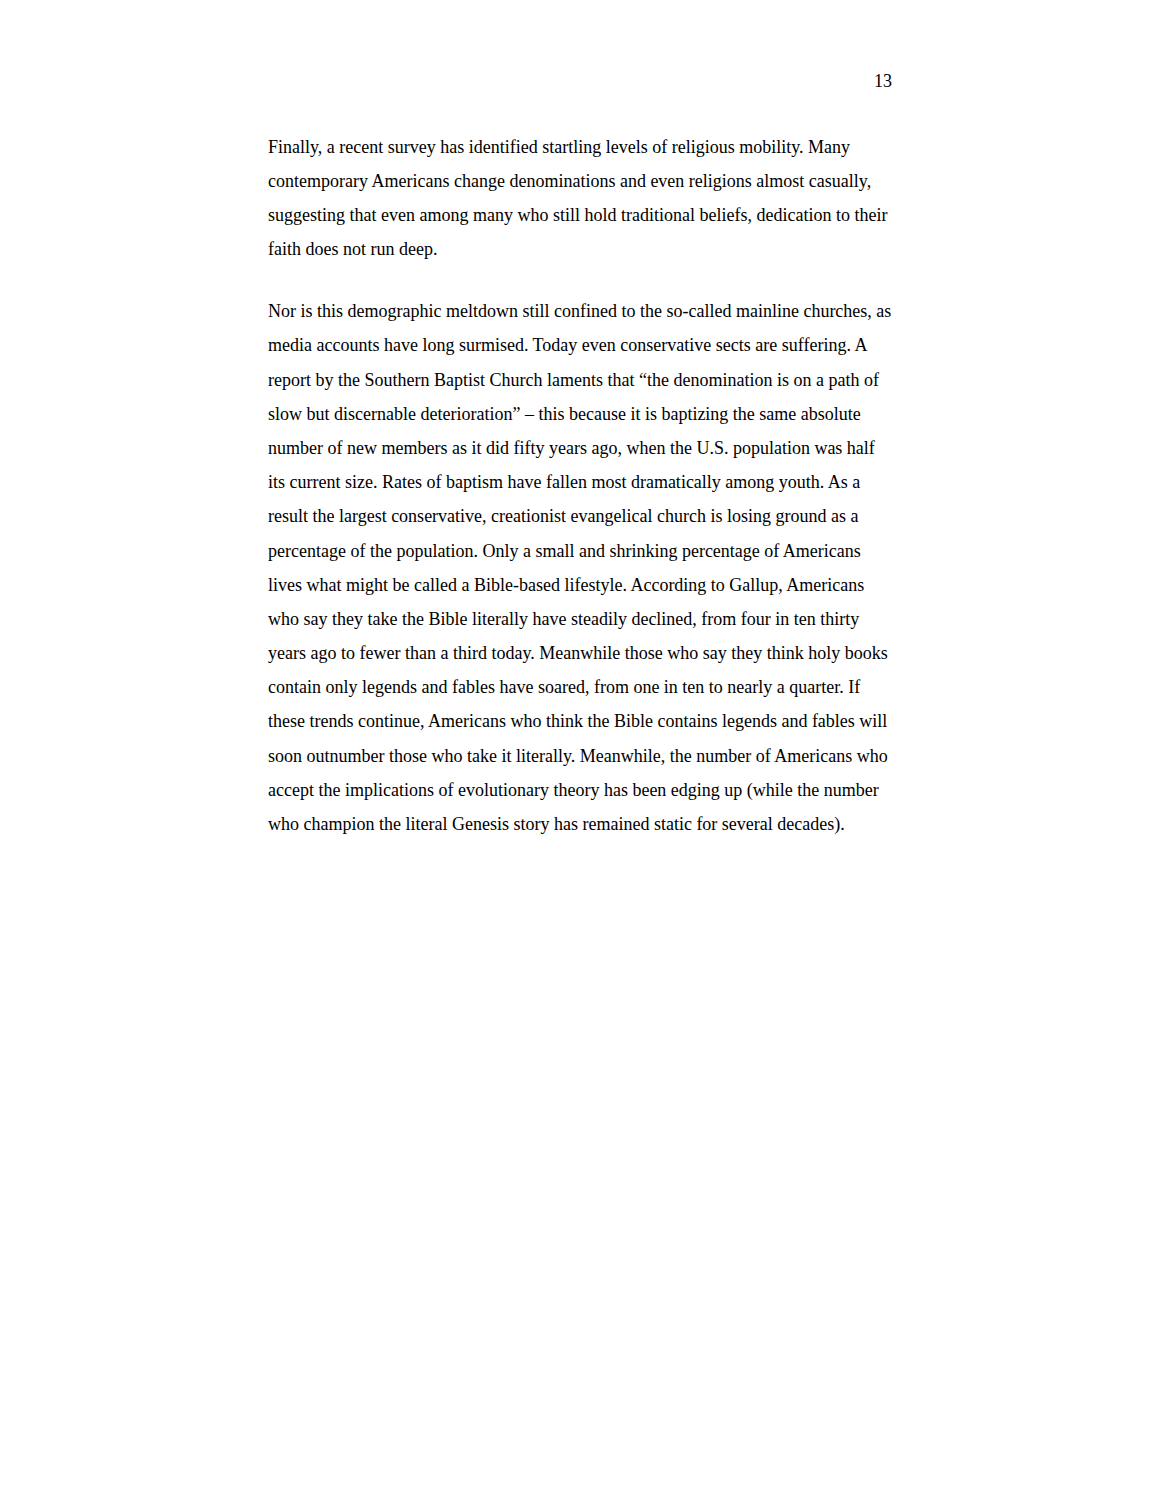13
Finally, a recent survey has identified startling levels of religious mobility. Many contemporary Americans change denominations and even religions almost casually, suggesting that even among many who still hold traditional beliefs, dedication to their faith does not run deep.
Nor is this demographic meltdown still confined to the so-called mainline churches, as media accounts have long surmised. Today even conservative sects are suffering. A report by the Southern Baptist Church laments that “the denomination is on a path of slow but discernable deterioration” – this because it is baptizing the same absolute number of new members as it did fifty years ago, when the U.S. population was half its current size. Rates of baptism have fallen most dramatically among youth. As a result the largest conservative, creationist evangelical church is losing ground as a percentage of the population. Only a small and shrinking percentage of Americans lives what might be called a Bible-based lifestyle. According to Gallup, Americans who say they take the Bible literally have steadily declined, from four in ten thirty years ago to fewer than a third today. Meanwhile those who say they think holy books contain only legends and fables have soared, from one in ten to nearly a quarter. If these trends continue, Americans who think the Bible contains legends and fables will soon outnumber those who take it literally. Meanwhile, the number of Americans who accept the implications of evolutionary theory has been edging up (while the number who champion the literal Genesis story has remained static for several decades).